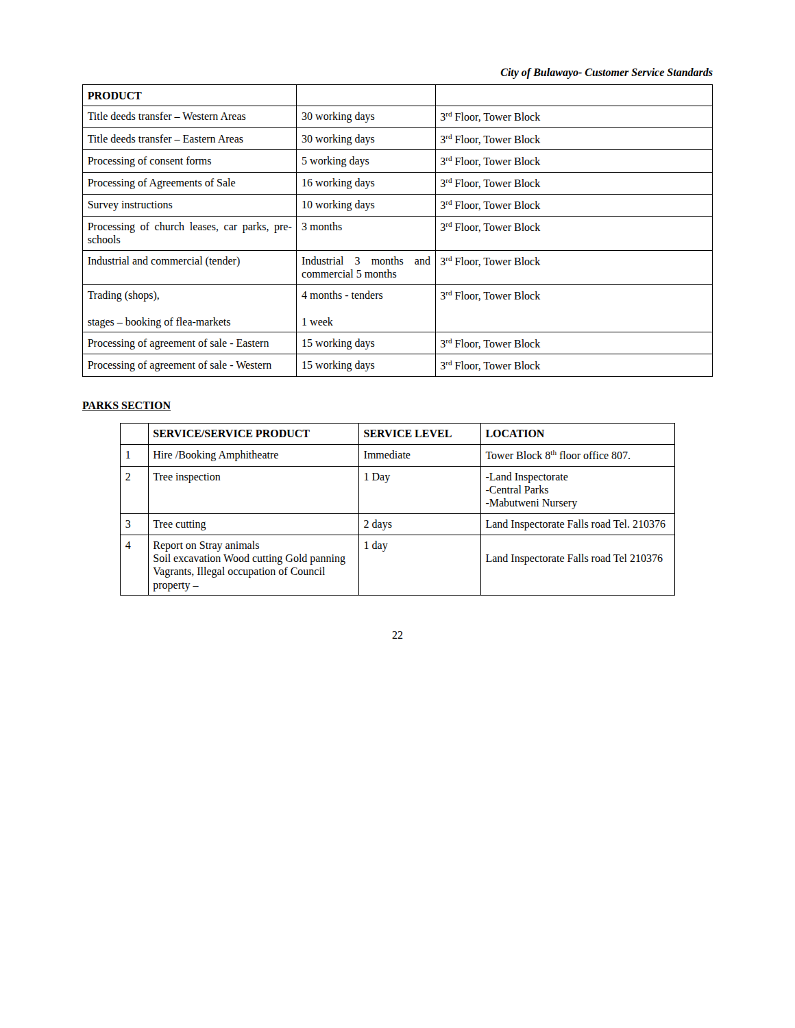City of Bulawayo- Customer Service Standards
| PRODUCT | | |
| Title deeds transfer – Western Areas | 30 working days | 3 rd Floor, Tower Block |
| Title deeds transfer – Eastern Areas | 30 working days | 3 rd Floor, Tower Block |
| Processing of consent forms | 5 working days | 3 rd Floor, Tower Block |
| Processing of Agreements of Sale | 16 working days | 3 rd Floor, Tower Block |
| Survey instructions | 10 working days | 3 rd Floor, Tower Block |
| Processing of church leases, car parks, pre-schools | 3 months | 3 rd Floor, Tower Block |
| Industrial and commercial (tender) | Industrial 3 months and commercial 5 months | 3 rd Floor, Tower Block |
| Trading (shops), stages – booking of flea-markets | 4 months - tenders 1 week | 3 rd Floor, Tower Block |
| Processing of agreement of sale - Eastern | 15 working days | 3 rd Floor, Tower Block |
| Processing of agreement of sale - Western | 15 working days | 3 rd Floor, Tower Block |
PARKS SECTION
| | SERVICE/SERVICE PRODUCT | SERVICE LEVEL | LOCATION |
| 1 | Hire /Booking Amphitheatre | Immediate | Tower Block 8 th floor office 807. |
| 2 | Tree inspection | 1 Day | -Land Inspectorate -Central Parks -Mabutweni Nursery |
| 3 | Tree cutting | 2 days | Land Inspectorate Falls road Tel. 210376 |
| 4 | Report on Stray animals Soil excavation Wood cutting Gold panning Vagrants, Illegal occupation of Council property – | 1 day | Land Inspectorate Falls road Tel 210376 |
22